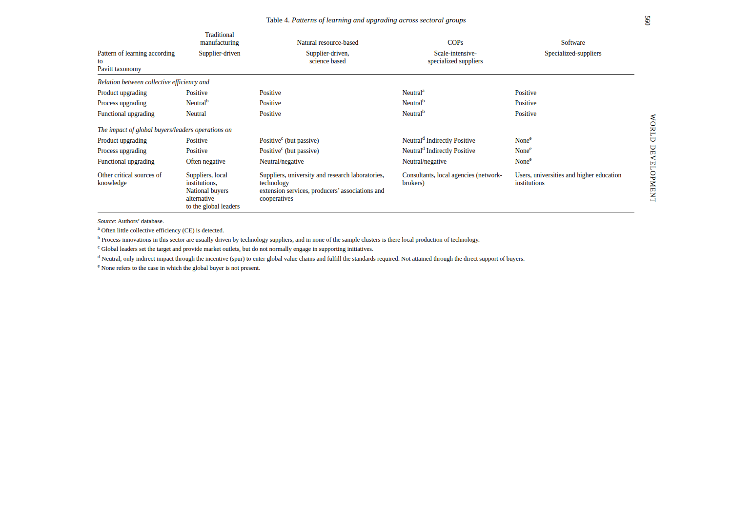560
WORLD DEVELOPMENT
Table 4. Patterns of learning and upgrading across sectoral groups
| | Traditional manufacturing | Natural resource-based | COPs | Software |
| --- | --- | --- | --- | --- |
| Pattern of learning according to Pavitt taxonomy | Supplier-driven | Supplier-driven, science based | Scale-intensive- specialized suppliers | Specialized-suppliers |
| Relation between collective efficiency and |
| Product upgrading | Positive | Positive | Neutral a | Positive |
| Process upgrading | Neutral b | Positive | Neutral b | Positive |
| Functional upgrading | Neutral | Positive | Neutral b | Positive |
| The impact of global buyers/leaders operations on |
| Product upgrading | Positive | Positive c (but passive) | Neutral d Indirectly Positive | None e |
| Process upgrading | Positive | Positive c (but passive) | Neutral d Indirectly Positive | None e |
| Functional upgrading | Often negative | Neutral/negative | Neutral/negative | None e |
| Other critical sources of knowledge | Suppliers, local institutions, National buyers alternative to the global leaders | Suppliers, university and research laboratories, technology extension services, producers’ associations and cooperatives | Consultants, local agencies (network-brokers) | Users, universities and higher education institutions |
Source: Authors’ database.
a Often little collective efficiency (CE) is detected.
b Process innovations in this sector are usually driven by technology suppliers, and in none of the sample clusters is there local production of technology.
c Global leaders set the target and provide market outlets, but do not normally engage in supporting initiatives.
d Neutral, only indirect impact through the incentive (spur) to enter global value chains and fulfill the standards required. Not attained through the direct support of buyers.
e None refers to the case in which the global buyer is not present.